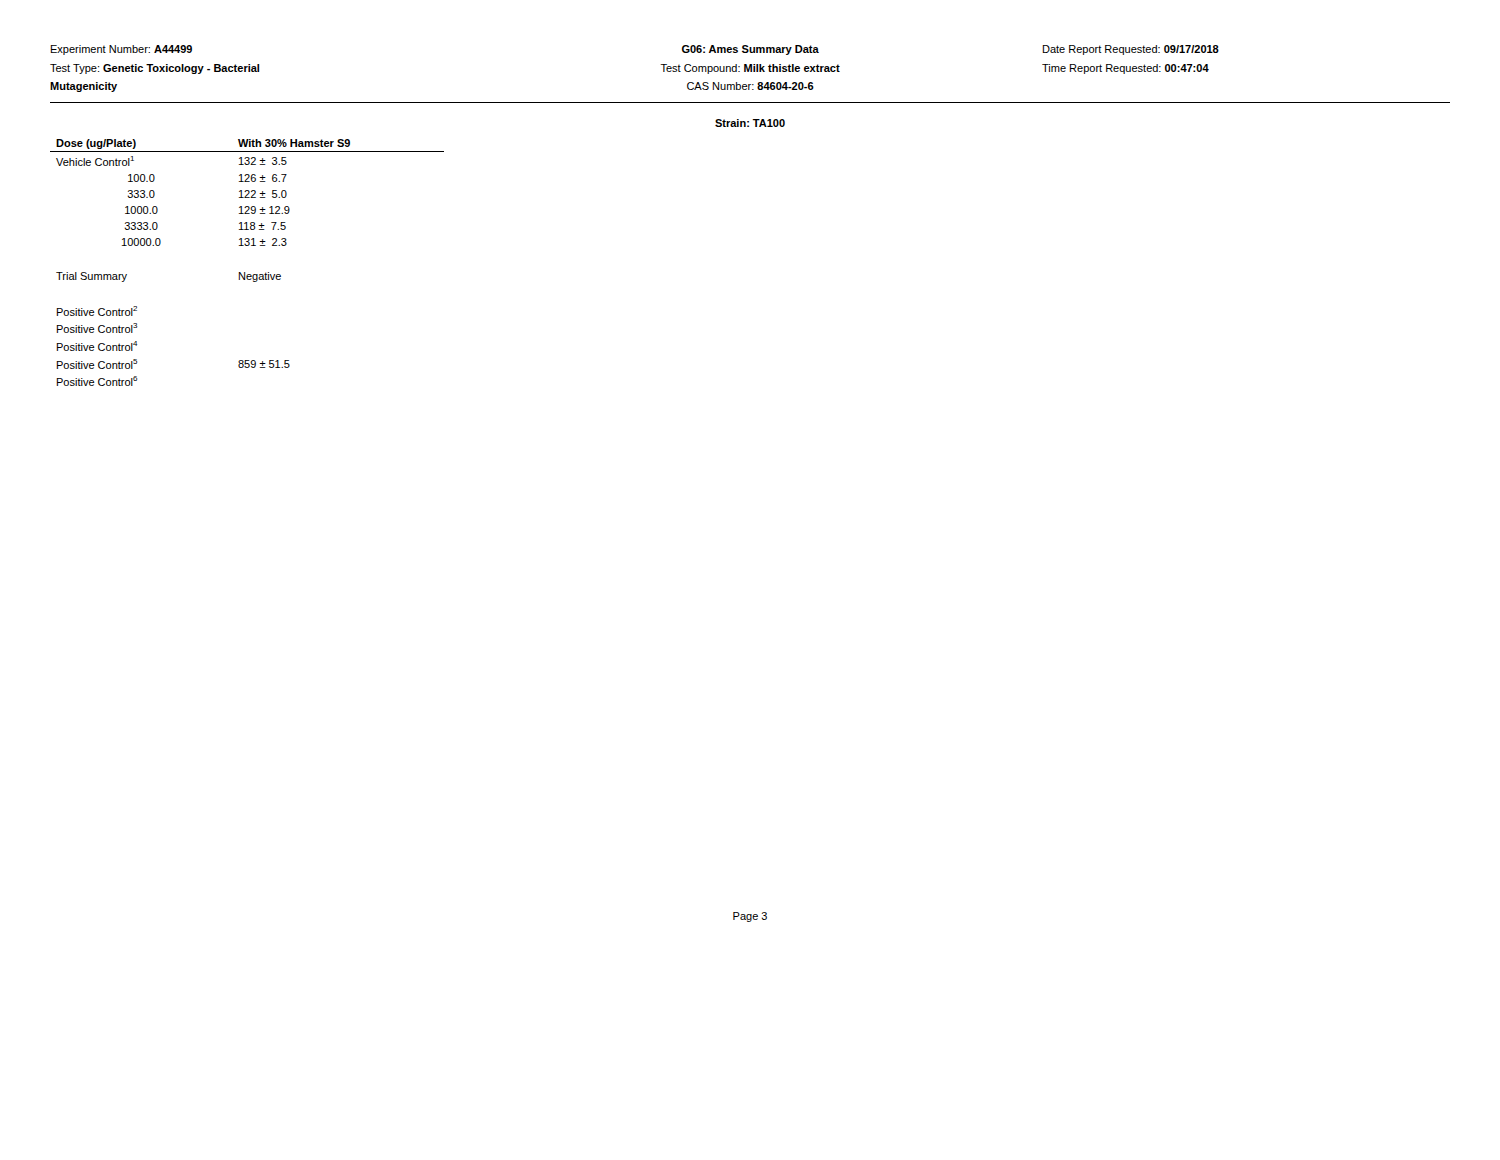Experiment Number: A44499
Test Type: Genetic Toxicology - Bacterial
Mutagenicity
G06: Ames Summary Data
Test Compound: Milk thistle extract
CAS Number: 84604-20-6
Date Report Requested: 09/17/2018
Time Report Requested: 00:47:04
Strain: TA100
| Dose (ug/Plate) | With 30% Hamster S9 |
| --- | --- |
| Vehicle Control 1 | 132 ± 3.5 |
| 100.0 | 126 ± 6.7 |
| 333.0 | 122 ± 5.0 |
| 1000.0 | 129 ± 12.9 |
| 3333.0 | 118 ± 7.5 |
| 10000.0 | 131 ± 2.3 |
| Trial Summary | Negative |
| Positive Control 2 | |
| Positive Control 3 | |
| Positive Control 4 | |
| Positive Control 5 | 859 ± 51.5 |
| Positive Control 6 | |
Page 3